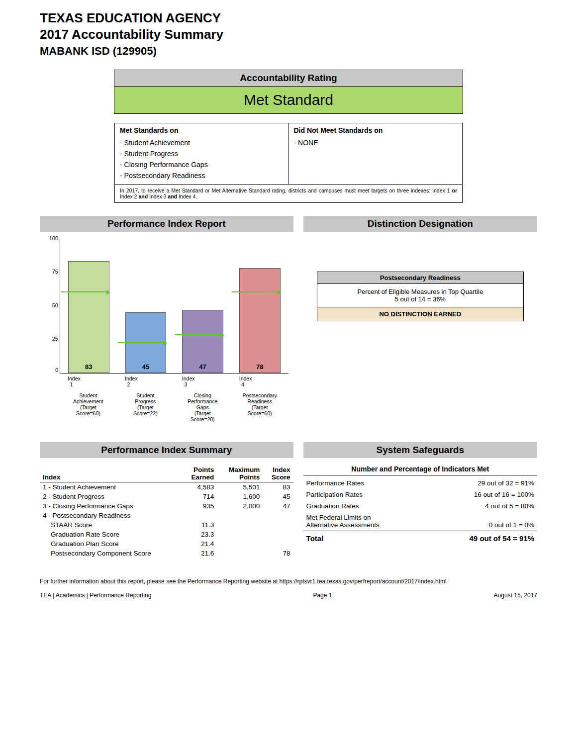TEXAS EDUCATION AGENCY
2017 Accountability Summary
MABANK ISD (129905)
Accountability Rating
Met Standard
| Met Standards on - Student Achievement - Student Progress - Closing Performance Gaps - Postsecondary Readiness | Did Not Meet Standards on - NONE |
| In 2017, to receive a Met Standard or Met Alternative Standard rating, districts and campuses must meet targets on three indexes: Index 1 or Index 2 and Index 3 and Index 4. |
Performance Index Report
100
75
50
25
0
83
45
47
78
Index 1
Student
Achievement
(Target Score=60)
Index 2
Student
Progress
(Target Score=22)
Index 3
Closing
Performance Gaps
(Target Score=28)
Index 4
Postsecondary
Readiness
(Target Score=60)
Distinction Designation
Postsecondary Readiness
Percent of Eligible Measures in Top Quartile
5 out of 14 = 36%
NO DISTINCTION EARNED
Performance Index Summary
| Index | Points Earned | Maximum Points | Index Score |
| --- | --- | --- | --- |
| 1 - Student Achievement | 4,583 | 5,501 | 83 |
| 2 - Student Progress | 714 | 1,600 | 45 |
| 3 - Closing Performance Gaps | 935 | 2,000 | 47 |
| 4 - Postsecondary Readiness | | | |
| STAAR Score | 11.3 | | |
| Graduation Rate Score | 23.3 | | |
| Graduation Plan Score | 21.4 | | |
| Postsecondary Component Score | 21.6 | | 78 |
System Safeguards
Number and Percentage of Indicators Met
| Performance Rates | 29 out of 32 = 91% |
| Participation Rates | 16 out of 16 = 100% |
| Graduation Rates | 4 out of 5 = 80% |
| Met Federal Limits on Alternative Assessments | 0 out of 1 = 0% |
| Total | 49 out of 54 = 91% |
For further information about this report, please see the Performance Reporting website at https://rptsvr1.tea.texas.gov/perfreport/account/2017/index.html
TEA | Academics | Performance Reporting
Page 1
August 15, 2017